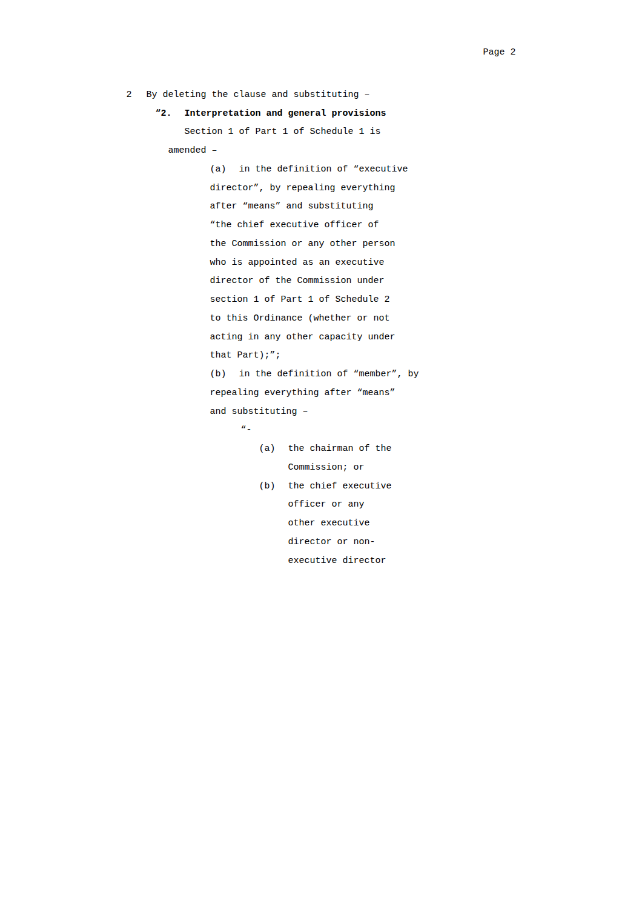Page 2
2
By deleting the clause and substituting –
“2.
Interpretation and general provisions
Section 1 of Part 1 of Schedule 1 is
amended –
(a)
in the definition of “executive
director”, by repealing everything
after “means” and substituting
“the chief executive officer of
the Commission or any other person
who is appointed as an executive
director of the Commission under
section 1 of Part 1 of Schedule 2
to this Ordinance (whether or not
acting in any other capacity under
that Part);”;
(b)
in the definition of “member”, by
repealing everything after “means”
and substituting –
“-
(a)
the chairman of the
Commission; or
(b)
the chief executive
officer or any
other executive
director or non-
executive director